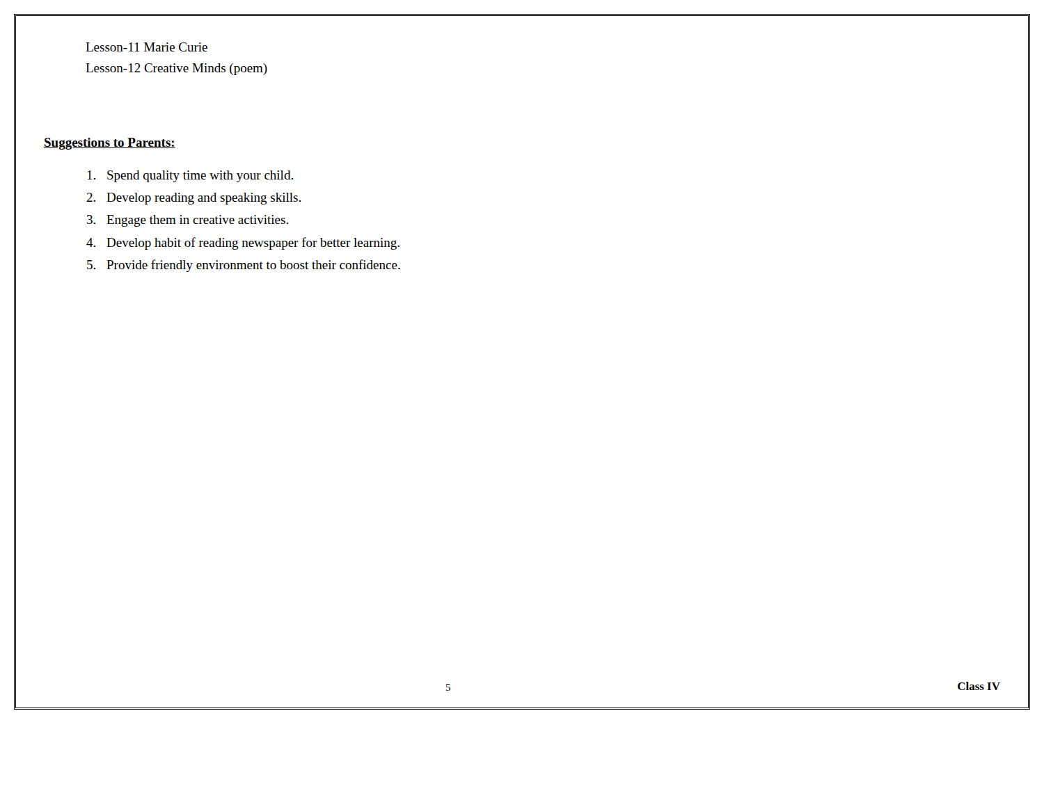Lesson-11 Marie Curie
Lesson-12 Creative Minds (poem)
Suggestions to Parents:
Spend quality time with your child.
Develop reading and speaking skills.
Engage them in creative activities.
Develop habit of reading newspaper for better learning.
Provide friendly environment to boost their confidence.
5
Class IV